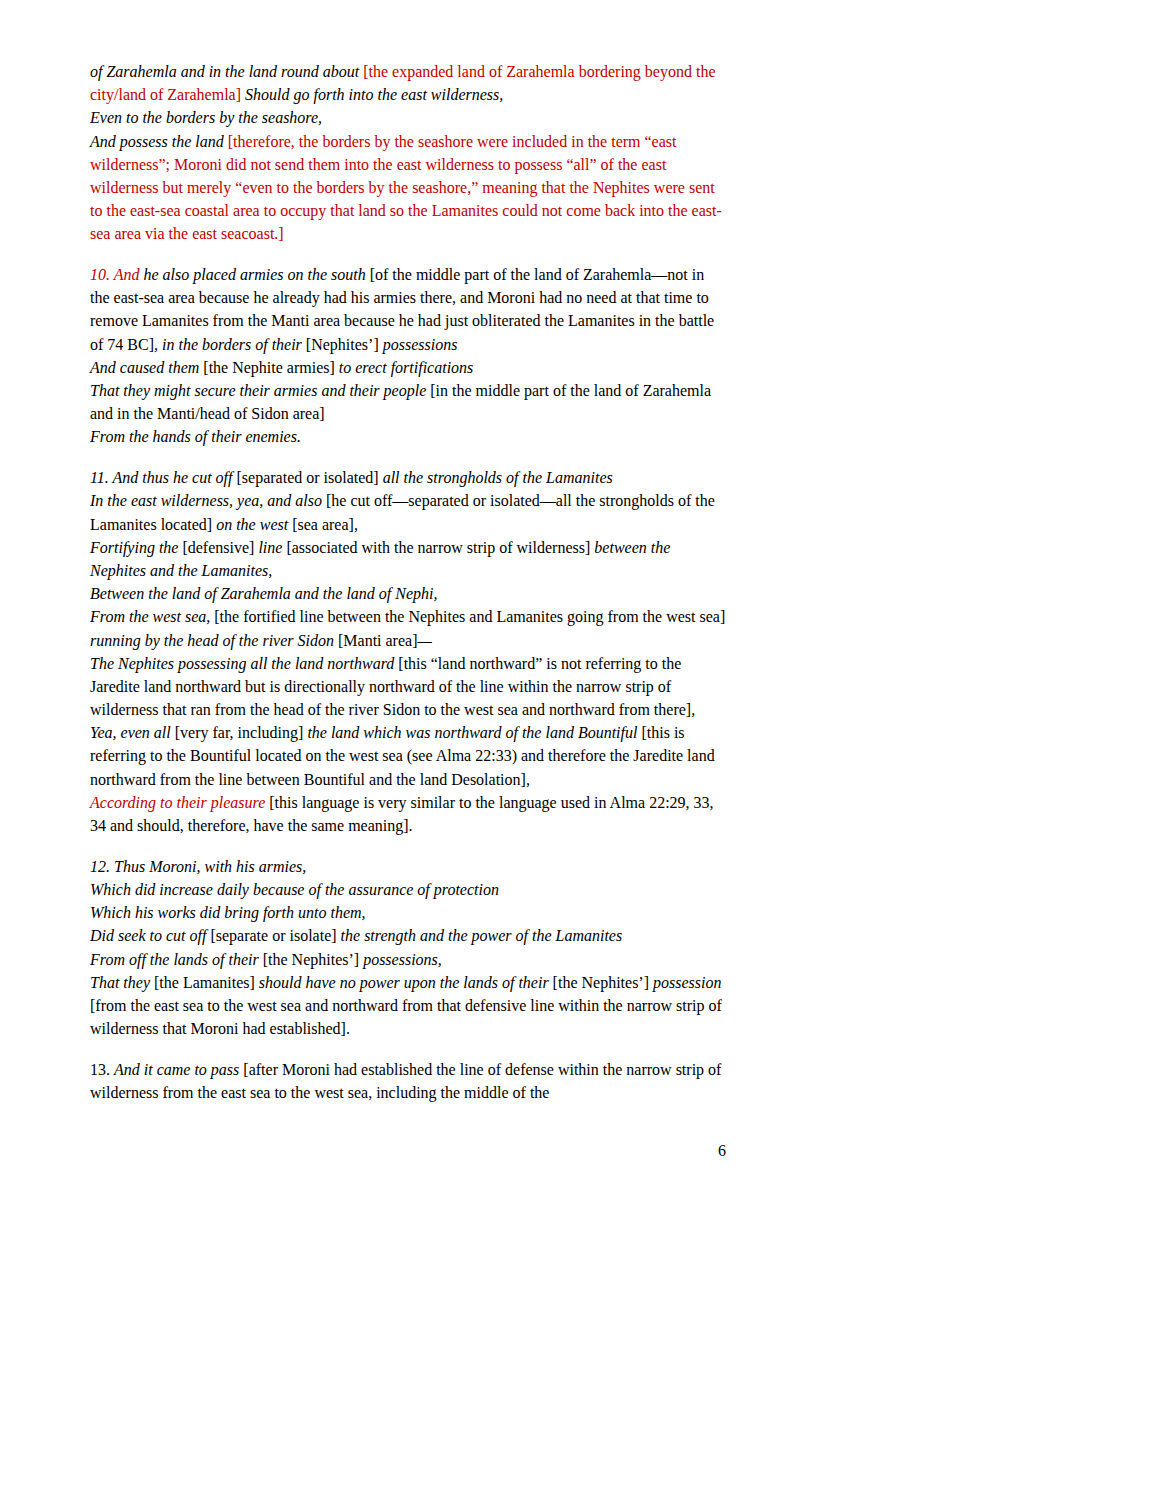of Zarahemla and in the land round about [the expanded land of Zarahemla bordering beyond the city/land of Zarahemla] Should go forth into the east wilderness,
Even to the borders by the seashore,
And possess the land [therefore, the borders by the seashore were included in the term “east wilderness”; Moroni did not send them into the east wilderness to possess “all” of the east wilderness but merely “even to the borders by the seashore,” meaning that the Nephites were sent to the east-sea coastal area to occupy that land so the Lamanites could not come back into the east-sea area via the east seacoast.]
10. And he also placed armies on the south [of the middle part of the land of Zarahemla—not in the east-sea area because he already had his armies there, and Moroni had no need at that time to remove Lamanites from the Manti area because he had just obliterated the Lamanites in the battle of 74 BC], in the borders of their [Nephites’] possessions
And caused them [the Nephite armies] to erect fortifications
That they might secure their armies and their people [in the middle part of the land of Zarahemla and in the Manti/head of Sidon area]
From the hands of their enemies.
11. And thus he cut off [separated or isolated] all the strongholds of the Lamanites
In the east wilderness, yea, and also [he cut off—separated or isolated—all the strongholds of the Lamanites located] on the west [sea area],
Fortifying the [defensive] line [associated with the narrow strip of wilderness] between the Nephites and the Lamanites,
Between the land of Zarahemla and the land of Nephi,
From the west sea, [the fortified line between the Nephites and Lamanites going from the west sea] running by the head of the river Sidon [Manti area]—
The Nephites possessing all the land northward [this “land northward” is not referring to the Jaredite land northward but is directionally northward of the line within the narrow strip of wilderness that ran from the head of the river Sidon to the west sea and northward from there],
Yea, even all [very far, including] the land which was northward of the land Bountiful [this is referring to the Bountiful located on the west sea (see Alma 22:33) and therefore the Jaredite land northward from the line between Bountiful and the land Desolation],
According to their pleasure [this language is very similar to the language used in Alma 22:29, 33, 34 and should, therefore, have the same meaning].
12. Thus Moroni, with his armies,
Which did increase daily because of the assurance of protection
Which his works did bring forth unto them,
Did seek to cut off [separate or isolate] the strength and the power of the Lamanites
From off the lands of their [the Nephites’] possessions,
That they [the Lamanites] should have no power upon the lands of their [the Nephites’] possession [from the east sea to the west sea and northward from that defensive line within the narrow strip of wilderness that Moroni had established].
13. And it came to pass [after Moroni had established the line of defense within the narrow strip of wilderness from the east sea to the west sea, including the middle of the
6